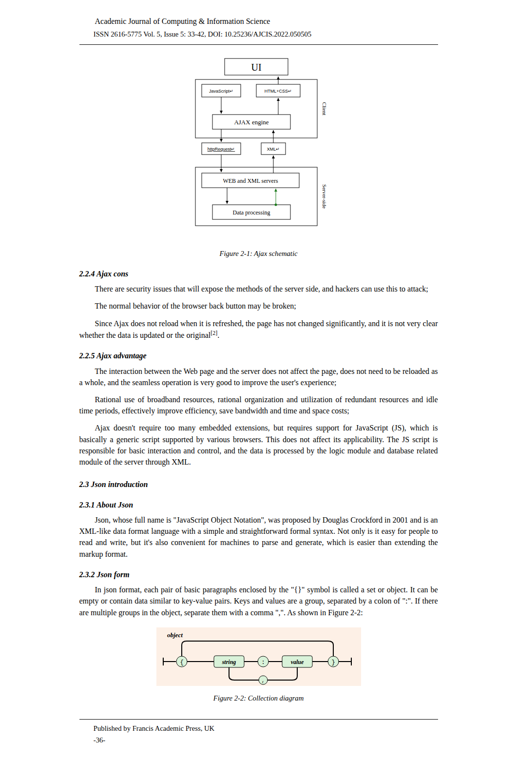Academic Journal of Computing & Information Science
ISSN 2616-5775 Vol. 5, Issue 5: 33-42, DOI: 10.25236/AJCIS.2022.050505
UI Client JavaScript↵ HTML+CSS↵ AJAX engine httpRequest↵ XML↵ Server-side WEB and XML servers Data processing
Figure 2-1: Ajax schematic
2.2.4 Ajax cons
There are security issues that will expose the methods of the server side, and hackers can use this to attack;
The normal behavior of the browser back button may be broken;
Since Ajax does not reload when it is refreshed, the page has not changed significantly, and it is not very clear whether the data is updated or the original[2].
2.2.5 Ajax advantage
The interaction between the Web page and the server does not affect the page, does not need to be reloaded as a whole, and the seamless operation is very good to improve the user's experience;
Rational use of broadband resources, rational organization and utilization of redundant resources and idle time periods, effectively improve efficiency, save bandwidth and time and space costs;
Ajax doesn't require too many embedded extensions, but requires support for JavaScript (JS), which is basically a generic script supported by various browsers. This does not affect its applicability. The JS script is responsible for basic interaction and control, and the data is processed by the logic module and database related module of the server through XML.
2.3 Json introduction
2.3.1 About Json
Json, whose full name is "JavaScript Object Notation", was proposed by Douglas Crockford in 2001 and is an XML-like data format language with a simple and straightforward formal syntax. Not only is it easy for people to read and write, but it's also convenient for machines to parse and generate, which is easier than extending the markup format.
2.3.2 Json form
In json format, each pair of basic paragraphs enclosed by the "{}" symbol is called a set or object. It can be empty or contain data similar to key-value pairs. Keys and values are a group, separated by a colon of ":". If there are multiple groups in the object, separate them with a comma ",". As shown in Figure 2-2:
object { string : value } ,
Figure 2-2: Collection diagram
Published by Francis Academic Press, UK
-36-